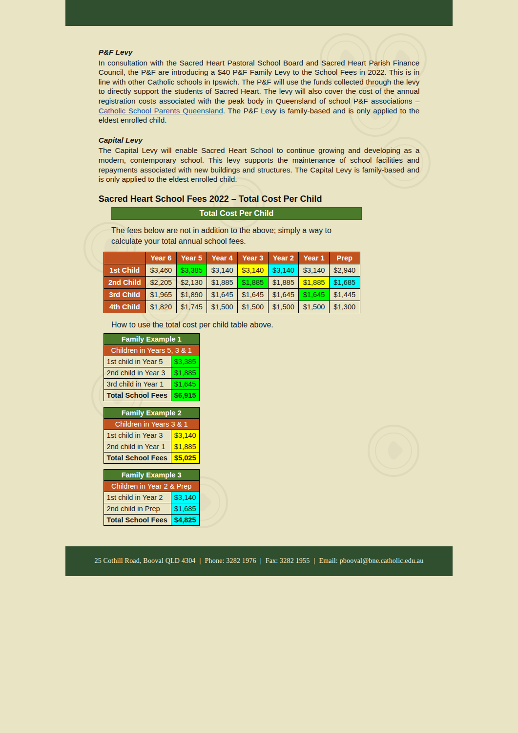P&F Levy
In consultation with the Sacred Heart Pastoral School Board and Sacred Heart Parish Finance Council, the P&F are introducing a $40 P&F Family Levy to the School Fees in 2022. This is in line with other Catholic schools in Ipswich. The P&F will use the funds collected through the levy to directly support the students of Sacred Heart. The levy will also cover the cost of the annual registration costs associated with the peak body in Queensland of school P&F associations – Catholic School Parents Queensland. The P&F Levy is family-based and is only applied to the eldest enrolled child.
Capital Levy
The Capital Levy will enable Sacred Heart School to continue growing and developing as a modern, contemporary school. This levy supports the maintenance of school facilities and repayments associated with new buildings and structures. The Capital Levy is family-based and is only applied to the eldest enrolled child.
Sacred Heart School Fees 2022 – Total Cost Per Child
Total Cost Per Child
The fees below are not in addition to the above; simply a way to
calculate your total annual school fees.
| | Year 6 | Year 5 | Year 4 | Year 3 | Year 2 | Year 1 | Prep |
| --- | --- | --- | --- | --- | --- | --- | --- |
| 1st Child | $3,460 | $3,385 | $3,140 | $3,140 | $3,140 | $3,140 | $2,940 |
| 2nd Child | $2,205 | $2,130 | $1,885 | $1,885 | $1,885 | $1,885 | $1,685 |
| 3rd Child | $1,965 | $1,890 | $1,645 | $1,645 | $1,645 | $1,645 | $1,445 |
| 4th Child | $1,820 | $1,745 | $1,500 | $1,500 | $1,500 | $1,500 | $1,300 |
How to use the total cost per child table above.
| Family Example 1 |
| --- |
| Children in Years 5, 3 & 1 |
| 1st child in Year 5 | $3,385 |
| 2nd child in Year 3 | $1,885 |
| 3rd child in Year 1 | $1,645 |
| Total School Fees | $6,915 |
| Family Example 2 |
| --- |
| Children in Years 3 & 1 |
| 1st child in Year 3 | $3,140 |
| 2nd child in Year 1 | $1,885 |
| Total School Fees | $5,025 |
| Family Example 3 |
| --- |
| Children in Year 2 & Prep |
| 1st child in Year 2 | $3,140 |
| 2nd child in Prep | $1,685 |
| Total School Fees | $4,825 |
25 Cothill Road, Booval QLD 4304 | Phone: 3282 1976 | Fax: 3282 1955 | Email: pbooval@bne.catholic.edu.au